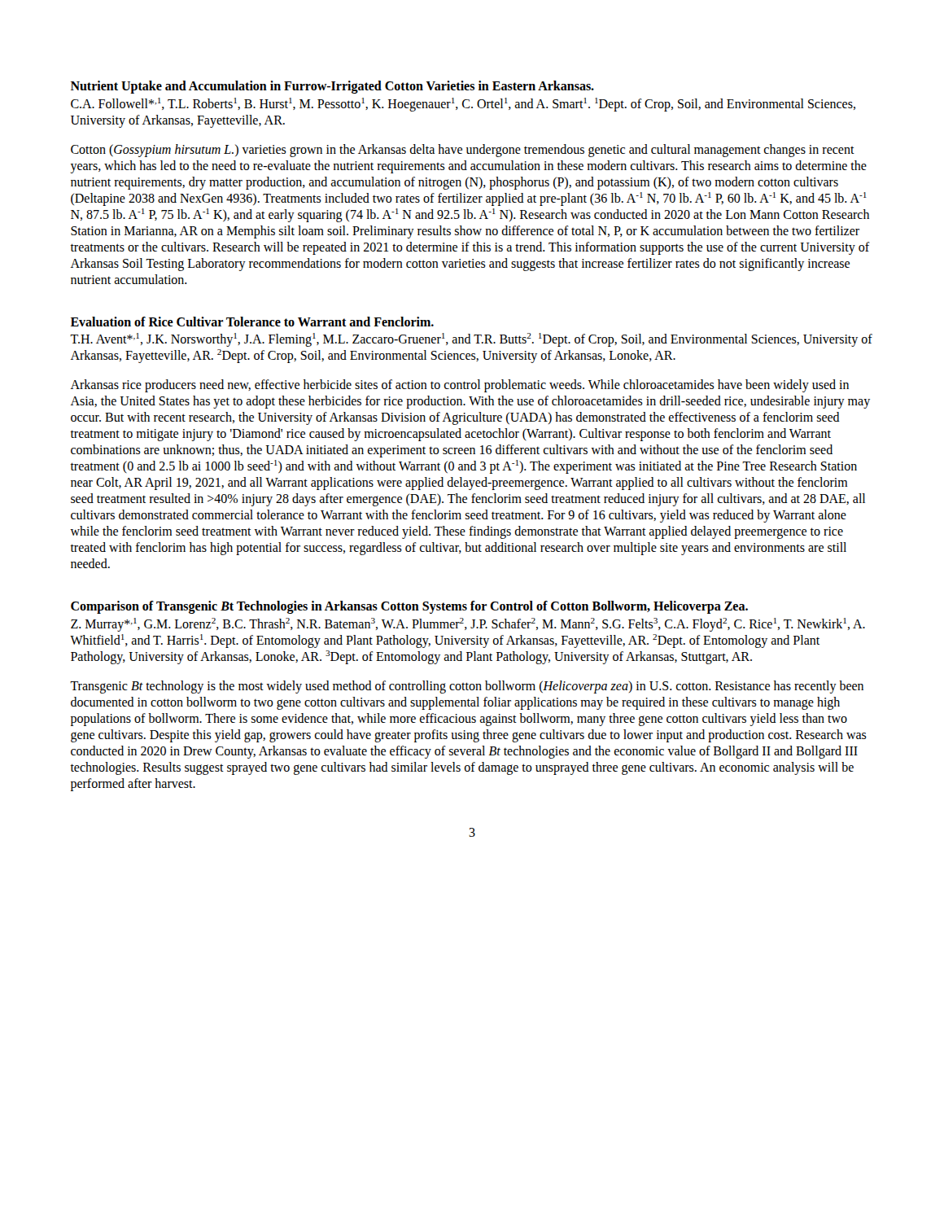Nutrient Uptake and Accumulation in Furrow-Irrigated Cotton Varieties in Eastern Arkansas.
C.A. Followell*,1, T.L. Roberts1, B. Hurst1, M. Pessotto1, K. Hoegenauer1, C. Ortel1, and A. Smart1. 1Dept. of Crop, Soil, and Environmental Sciences, University of Arkansas, Fayetteville, AR.
Cotton (Gossypium hirsutum L.) varieties grown in the Arkansas delta have undergone tremendous genetic and cultural management changes in recent years, which has led to the need to re-evaluate the nutrient requirements and accumulation in these modern cultivars. This research aims to determine the nutrient requirements, dry matter production, and accumulation of nitrogen (N), phosphorus (P), and potassium (K), of two modern cotton cultivars (Deltapine 2038 and NexGen 4936). Treatments included two rates of fertilizer applied at pre-plant (36 lb. A-1 N, 70 lb. A-1 P, 60 lb. A-1 K, and 45 lb. A-1 N, 87.5 lb. A-1 P, 75 lb. A-1 K), and at early squaring (74 lb. A-1 N and 92.5 lb. A-1 N). Research was conducted in 2020 at the Lon Mann Cotton Research Station in Marianna, AR on a Memphis silt loam soil. Preliminary results show no difference of total N, P, or K accumulation between the two fertilizer treatments or the cultivars. Research will be repeated in 2021 to determine if this is a trend. This information supports the use of the current University of Arkansas Soil Testing Laboratory recommendations for modern cotton varieties and suggests that increase fertilizer rates do not significantly increase nutrient accumulation.
Evaluation of Rice Cultivar Tolerance to Warrant and Fenclorim.
T.H. Avent*,1, J.K. Norsworthy1, J.A. Fleming1, M.L. Zaccaro-Gruener1, and T.R. Butts2. 1Dept. of Crop, Soil, and Environmental Sciences, University of Arkansas, Fayetteville, AR. 2Dept. of Crop, Soil, and Environmental Sciences, University of Arkansas, Lonoke, AR.
Arkansas rice producers need new, effective herbicide sites of action to control problematic weeds. While chloroacetamides have been widely used in Asia, the United States has yet to adopt these herbicides for rice production. With the use of chloroacetamides in drill-seeded rice, undesirable injury may occur. But with recent research, the University of Arkansas Division of Agriculture (UADA) has demonstrated the effectiveness of a fenclorim seed treatment to mitigate injury to 'Diamond' rice caused by microencapsulated acetochlor (Warrant). Cultivar response to both fenclorim and Warrant combinations are unknown; thus, the UADA initiated an experiment to screen 16 different cultivars with and without the use of the fenclorim seed treatment (0 and 2.5 lb ai 1000 lb seed-1) and with and without Warrant (0 and 3 pt A-1). The experiment was initiated at the Pine Tree Research Station near Colt, AR April 19, 2021, and all Warrant applications were applied delayed-preemergence. Warrant applied to all cultivars without the fenclorim seed treatment resulted in >40% injury 28 days after emergence (DAE). The fenclorim seed treatment reduced injury for all cultivars, and at 28 DAE, all cultivars demonstrated commercial tolerance to Warrant with the fenclorim seed treatment. For 9 of 16 cultivars, yield was reduced by Warrant alone while the fenclorim seed treatment with Warrant never reduced yield. These findings demonstrate that Warrant applied delayed preemergence to rice treated with fenclorim has high potential for success, regardless of cultivar, but additional research over multiple site years and environments are still needed.
Comparison of Transgenic Bt Technologies in Arkansas Cotton Systems for Control of Cotton Bollworm, Helicoverpa Zea.
Z. Murray*,1, G.M. Lorenz2, B.C. Thrash2, N.R. Bateman3, W.A. Plummer2, J.P. Schafer2, M. Mann2, S.G. Felts3, C.A. Floyd2, C. Rice1, T. Newkirk1, A. Whitfield1, and T. Harris1. Dept. of Entomology and Plant Pathology, University of Arkansas, Fayetteville, AR. 2Dept. of Entomology and Plant Pathology, University of Arkansas, Lonoke, AR. 3Dept. of Entomology and Plant Pathology, University of Arkansas, Stuttgart, AR.
Transgenic Bt technology is the most widely used method of controlling cotton bollworm (Helicoverpa zea) in U.S. cotton. Resistance has recently been documented in cotton bollworm to two gene cotton cultivars and supplemental foliar applications may be required in these cultivars to manage high populations of bollworm. There is some evidence that, while more efficacious against bollworm, many three gene cotton cultivars yield less than two gene cultivars. Despite this yield gap, growers could have greater profits using three gene cultivars due to lower input and production cost. Research was conducted in 2020 in Drew County, Arkansas to evaluate the efficacy of several Bt technologies and the economic value of Bollgard II and Bollgard III technologies. Results suggest sprayed two gene cultivars had similar levels of damage to unsprayed three gene cultivars. An economic analysis will be performed after harvest.
3